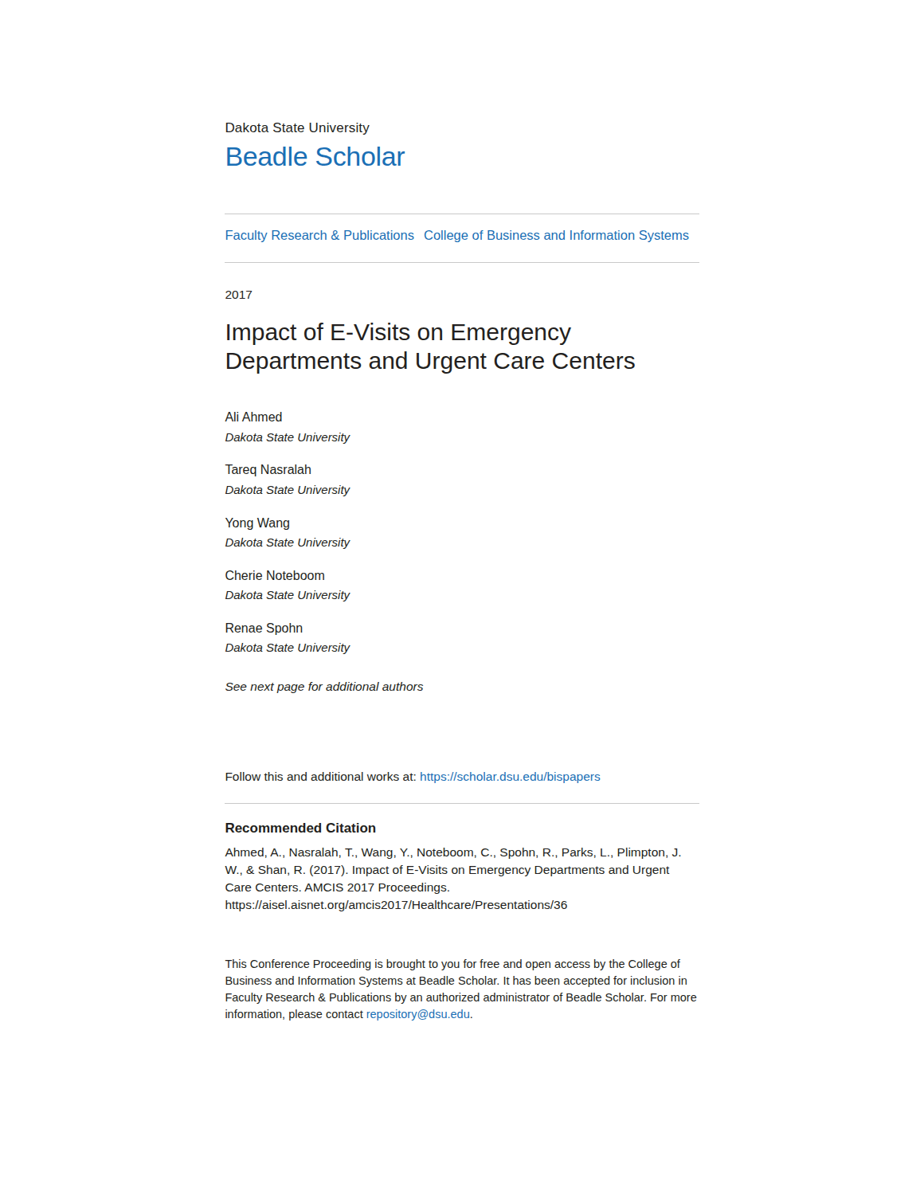Dakota State University
Beadle Scholar
Faculty Research & Publications
College of Business and Information Systems
2017
Impact of E-Visits on Emergency Departments and Urgent Care Centers
Ali Ahmed
Dakota State University
Tareq Nasralah
Dakota State University
Yong Wang
Dakota State University
Cherie Noteboom
Dakota State University
Renae Spohn
Dakota State University
See next page for additional authors
Follow this and additional works at: https://scholar.dsu.edu/bispapers
Recommended Citation
Ahmed, A., Nasralah, T., Wang, Y., Noteboom, C., Spohn, R., Parks, L., Plimpton, J. W., & Shan, R. (2017). Impact of E-Visits on Emergency Departments and Urgent Care Centers. AMCIS 2017 Proceedings. https://aisel.aisnet.org/amcis2017/Healthcare/Presentations/36
This Conference Proceeding is brought to you for free and open access by the College of Business and Information Systems at Beadle Scholar. It has been accepted for inclusion in Faculty Research & Publications by an authorized administrator of Beadle Scholar. For more information, please contact repository@dsu.edu.